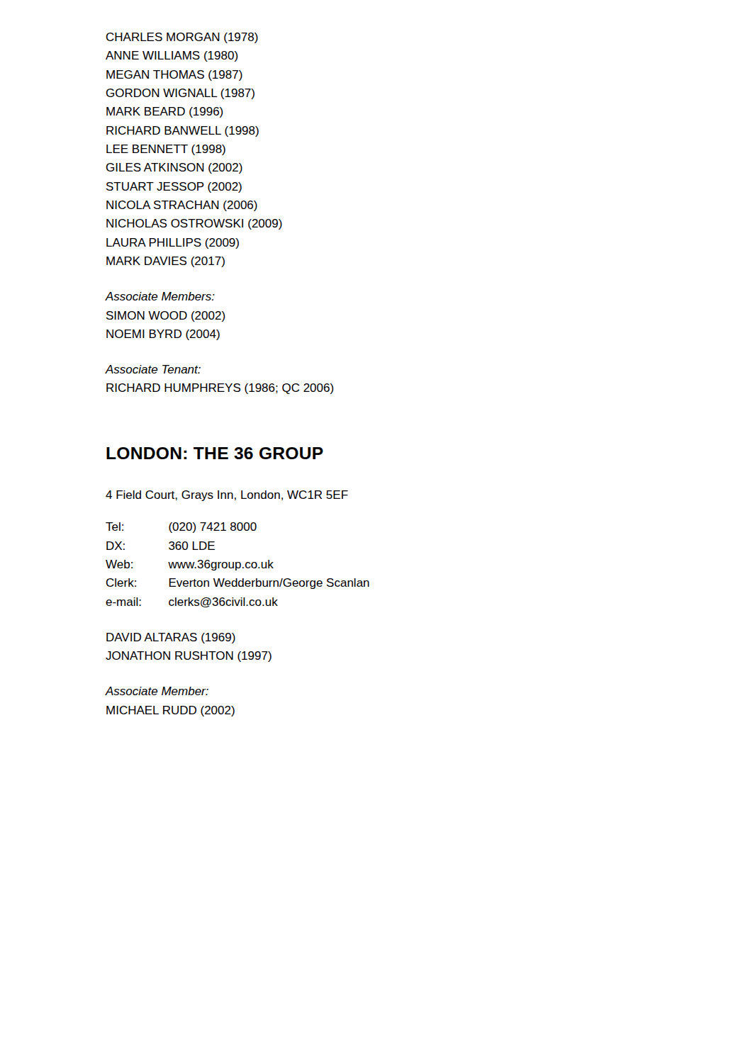Charles Morgan (1978)
Anne Williams (1980)
Megan Thomas (1987)
Gordon Wignall (1987)
Mark Beard (1996)
Richard Banwell (1998)
Lee Bennett (1998)
Giles Atkinson (2002)
Stuart Jessop (2002)
Nicola Strachan (2006)
Nicholas Ostrowski (2009)
Laura Phillips (2009)
Mark Davies (2017)
Associate Members:
Simon Wood (2002)
Noemi Byrd (2004)
Associate Tenant:
Richard Humphreys (1986; QC 2006)
LONDON: THE 36 GROUP
4 Field Court, Grays Inn, London, WC1R 5EF
| Tel: | (020) 7421 8000 |
| DX: | 360 LDE |
| Web: | www.36group.co.uk |
| Clerk: | Everton Wedderburn/George Scanlan |
| e-mail: | clerks@36civil.co.uk |
David Altaras (1969)
Jonathon Rushton (1997)
Associate Member:
Michael Rudd (2002)